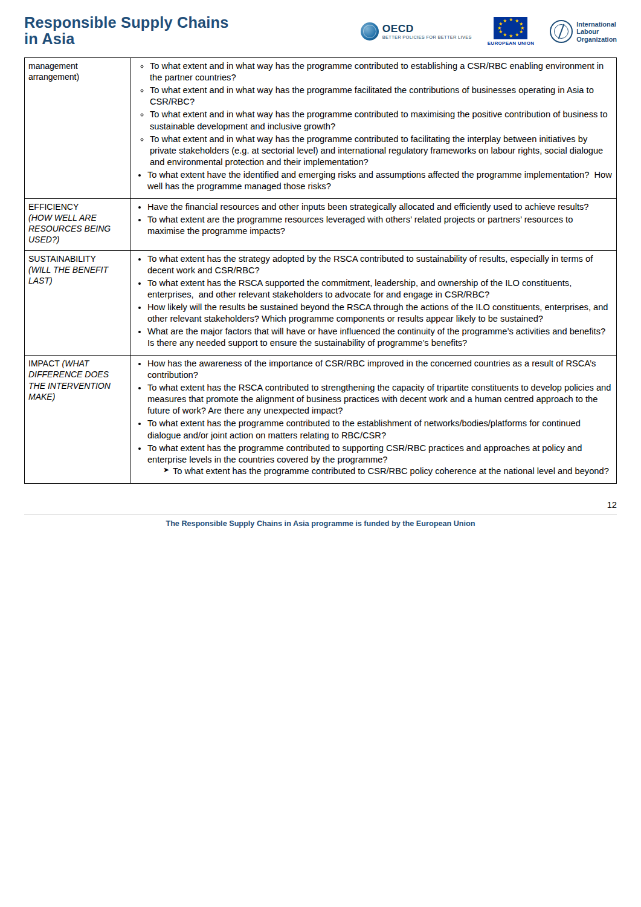Responsible Supply Chains in Asia
OECD
Better policies for better lives
★ ★ ★ ★ ★ ★ ★ ★ ★ ★ ★ ★
European Union
International
Labour
Organization
| management arrangement) | To what extent and in what way has the programme contributed to establishing a CSR/RBC enabling environment in the partner countries? To what extent and in what way has the programme facilitated the contributions of businesses operating in Asia to CSR/RBC? To what extent and in what way has the programme contributed to maximising the positive contribution of business to sustainable development and inclusive growth? To what extent and in what way has the programme contributed to facilitating the interplay between initiatives by private stakeholders (e.g. at sectorial level) and international regulatory frameworks on labour rights, social dialogue and environmental protection and their implementation? To what extent have the identified and emerging risks and assumptions affected the programme implementation? How well has the programme managed those risks? |
| EFFICIENCY (HOW WELL ARE RESOURCES BEING USED?) | Have the financial resources and other inputs been strategically allocated and efficiently used to achieve results? To what extent are the programme resources leveraged with others’ related projects or partners’ resources to maximise the programme impacts? |
| SUSTAINABILITY (WILL THE BENEFIT LAST) | To what extent has the strategy adopted by the RSCA contributed to sustainability of results, especially in terms of decent work and CSR/RBC? To what extent has the RSCA supported the commitment, leadership, and ownership of the ILO constituents, enterprises, and other relevant stakeholders to advocate for and engage in CSR/RBC? How likely will the results be sustained beyond the RSCA through the actions of the ILO constituents, enterprises, and other relevant stakeholders? Which programme components or results appear likely to be sustained? What are the major factors that will have or have influenced the continuity of the programme’s activities and benefits? Is there any needed support to ensure the sustainability of programme’s benefits? |
| IMPACT (WHAT DIFFERENCE DOES THE INTERVENTION MAKE) | How has the awareness of the importance of CSR/RBC improved in the concerned countries as a result of RSCA’s contribution? To what extent has the RSCA contributed to strengthening the capacity of tripartite constituents to develop policies and measures that promote the alignment of business practices with decent work and a human centred approach to the future of work? Are there any unexpected impact? To what extent has the programme contributed to the establishment of networks/bodies/platforms for continued dialogue and/or joint action on matters relating to RBC/CSR? To what extent has the programme contributed to supporting CSR/RBC practices and approaches at policy and enterprise levels in the countries covered by the programme? To what extent has the programme contributed to CSR/RBC policy coherence at the national level and beyond? |
12
The Responsible Supply Chains in Asia programme is funded by the European Union